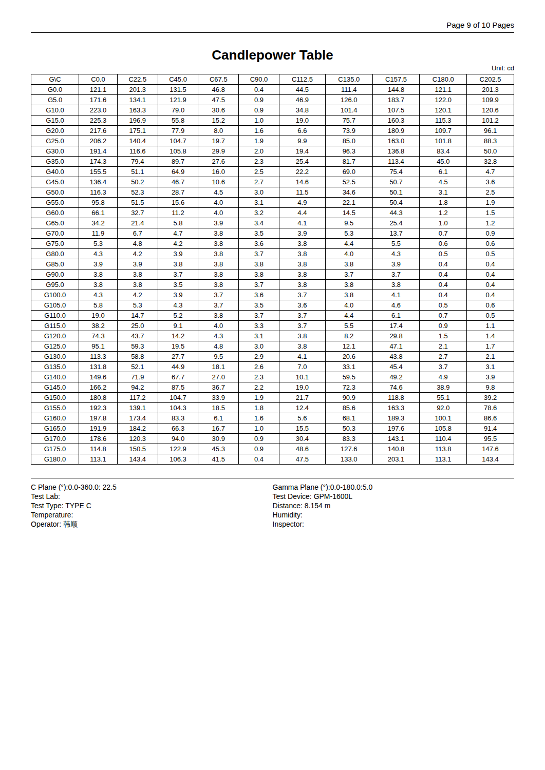Page 9 of 10 Pages
Candlepower Table
Unit: cd
| G\C | C0.0 | C22.5 | C45.0 | C67.5 | C90.0 | C112.5 | C135.0 | C157.5 | C180.0 | C202.5 |
| --- | --- | --- | --- | --- | --- | --- | --- | --- | --- | --- |
| G0.0 | 121.1 | 201.3 | 131.5 | 46.8 | 0.4 | 44.5 | 111.4 | 144.8 | 121.1 | 201.3 |
| G5.0 | 171.6 | 134.1 | 121.9 | 47.5 | 0.9 | 46.9 | 126.0 | 183.7 | 122.0 | 109.9 |
| G10.0 | 223.0 | 163.3 | 79.0 | 30.6 | 0.9 | 34.8 | 101.4 | 107.5 | 120.1 | 120.6 |
| G15.0 | 225.3 | 196.9 | 55.8 | 15.2 | 1.0 | 19.0 | 75.7 | 160.3 | 115.3 | 101.2 |
| G20.0 | 217.6 | 175.1 | 77.9 | 8.0 | 1.6 | 6.6 | 73.9 | 180.9 | 109.7 | 96.1 |
| G25.0 | 206.2 | 140.4 | 104.7 | 19.7 | 1.9 | 9.9 | 85.0 | 163.0 | 101.8 | 88.3 |
| G30.0 | 191.4 | 116.6 | 105.8 | 29.9 | 2.0 | 19.4 | 96.3 | 136.8 | 83.4 | 50.0 |
| G35.0 | 174.3 | 79.4 | 89.7 | 27.6 | 2.3 | 25.4 | 81.7 | 113.4 | 45.0 | 32.8 |
| G40.0 | 155.5 | 51.1 | 64.9 | 16.0 | 2.5 | 22.2 | 69.0 | 75.4 | 6.1 | 4.7 |
| G45.0 | 136.4 | 50.2 | 46.7 | 10.6 | 2.7 | 14.6 | 52.5 | 50.7 | 4.5 | 3.6 |
| G50.0 | 116.3 | 52.3 | 28.7 | 4.5 | 3.0 | 11.5 | 34.6 | 50.1 | 3.1 | 2.5 |
| G55.0 | 95.8 | 51.5 | 15.6 | 4.0 | 3.1 | 4.9 | 22.1 | 50.4 | 1.8 | 1.9 |
| G60.0 | 66.1 | 32.7 | 11.2 | 4.0 | 3.2 | 4.4 | 14.5 | 44.3 | 1.2 | 1.5 |
| G65.0 | 34.2 | 21.4 | 5.8 | 3.9 | 3.4 | 4.1 | 9.5 | 25.4 | 1.0 | 1.2 |
| G70.0 | 11.9 | 6.7 | 4.7 | 3.8 | 3.5 | 3.9 | 5.3 | 13.7 | 0.7 | 0.9 |
| G75.0 | 5.3 | 4.8 | 4.2 | 3.8 | 3.6 | 3.8 | 4.4 | 5.5 | 0.6 | 0.6 |
| G80.0 | 4.3 | 4.2 | 3.9 | 3.8 | 3.7 | 3.8 | 4.0 | 4.3 | 0.5 | 0.5 |
| G85.0 | 3.9 | 3.9 | 3.8 | 3.8 | 3.8 | 3.8 | 3.8 | 3.9 | 0.4 | 0.4 |
| G90.0 | 3.8 | 3.8 | 3.7 | 3.8 | 3.8 | 3.8 | 3.7 | 3.7 | 0.4 | 0.4 |
| G95.0 | 3.8 | 3.8 | 3.5 | 3.8 | 3.7 | 3.8 | 3.8 | 3.8 | 0.4 | 0.4 |
| G100.0 | 4.3 | 4.2 | 3.9 | 3.7 | 3.6 | 3.7 | 3.8 | 4.1 | 0.4 | 0.4 |
| G105.0 | 5.8 | 5.3 | 4.3 | 3.7 | 3.5 | 3.6 | 4.0 | 4.6 | 0.5 | 0.6 |
| G110.0 | 19.0 | 14.7 | 5.2 | 3.8 | 3.7 | 3.7 | 4.4 | 6.1 | 0.7 | 0.5 |
| G115.0 | 38.2 | 25.0 | 9.1 | 4.0 | 3.3 | 3.7 | 5.5 | 17.4 | 0.9 | 1.1 |
| G120.0 | 74.3 | 43.7 | 14.2 | 4.3 | 3.1 | 3.8 | 8.2 | 29.8 | 1.5 | 1.4 |
| G125.0 | 95.1 | 59.3 | 19.5 | 4.8 | 3.0 | 3.8 | 12.1 | 47.1 | 2.1 | 1.7 |
| G130.0 | 113.3 | 58.8 | 27.7 | 9.5 | 2.9 | 4.1 | 20.6 | 43.8 | 2.7 | 2.1 |
| G135.0 | 131.8 | 52.1 | 44.9 | 18.1 | 2.6 | 7.0 | 33.1 | 45.4 | 3.7 | 3.1 |
| G140.0 | 149.6 | 71.9 | 67.7 | 27.0 | 2.3 | 10.1 | 59.5 | 49.2 | 4.9 | 3.9 |
| G145.0 | 166.2 | 94.2 | 87.5 | 36.7 | 2.2 | 19.0 | 72.3 | 74.6 | 38.9 | 9.8 |
| G150.0 | 180.8 | 117.2 | 104.7 | 33.9 | 1.9 | 21.7 | 90.9 | 118.8 | 55.1 | 39.2 |
| G155.0 | 192.3 | 139.1 | 104.3 | 18.5 | 1.8 | 12.4 | 85.6 | 163.3 | 92.0 | 78.6 |
| G160.0 | 197.8 | 173.4 | 83.3 | 6.1 | 1.6 | 5.6 | 68.1 | 189.3 | 100.1 | 86.6 |
| G165.0 | 191.9 | 184.2 | 66.3 | 16.7 | 1.0 | 15.5 | 50.3 | 197.6 | 105.8 | 91.4 |
| G170.0 | 178.6 | 120.3 | 94.0 | 30.9 | 0.9 | 30.4 | 83.3 | 143.1 | 110.4 | 95.5 |
| G175.0 | 114.8 | 150.5 | 122.9 | 45.3 | 0.9 | 48.6 | 127.6 | 140.8 | 113.8 | 147.6 |
| G180.0 | 113.1 | 143.4 | 106.3 | 41.5 | 0.4 | 47.5 | 133.0 | 203.1 | 113.1 | 143.4 |
| C Plane (°):0.0-360.0: 22.5 | Gamma Plane (°):0.0-180.0:5.0 |
| Test Lab: | Test Device: GPM-1600L |
| Test Type: TYPE C | Distance: 8.154 m |
| Temperature: | Humidity: |
| Operator: 韩顺 | Inspector: |